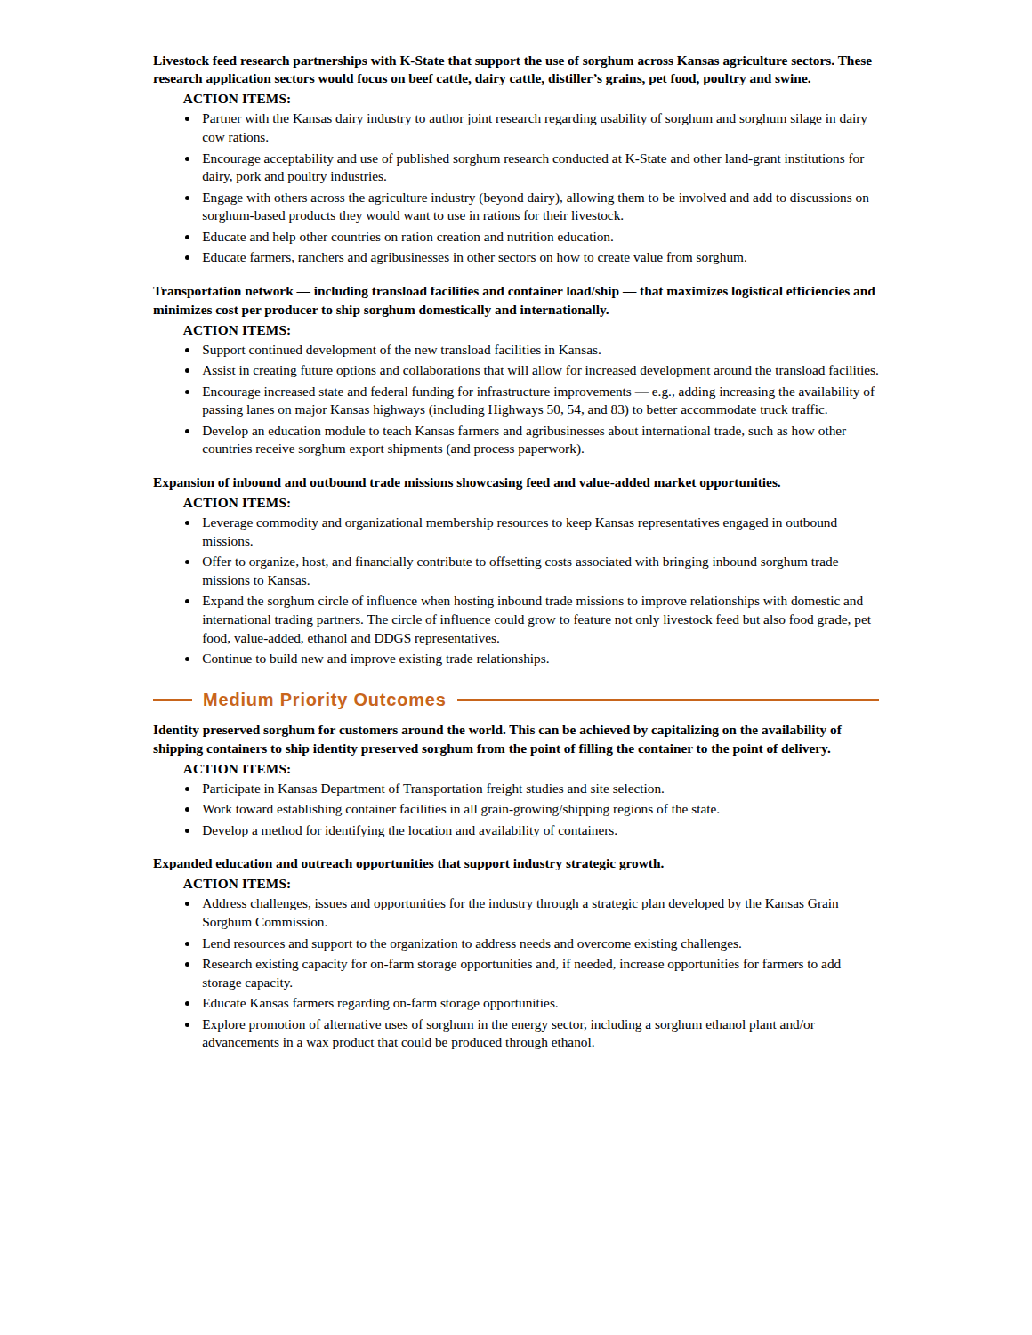Livestock feed research partnerships with K-State that support the use of sorghum across Kansas agriculture sectors. These research application sectors would focus on beef cattle, dairy cattle, distiller’s grains, pet food, poultry and swine.
ACTION ITEMS:
Partner with the Kansas dairy industry to author joint research regarding usability of sorghum and sorghum silage in dairy cow rations.
Encourage acceptability and use of published sorghum research conducted at K-State and other land-grant institutions for dairy, pork and poultry industries.
Engage with others across the agriculture industry (beyond dairy), allowing them to be involved and add to discussions on sorghum-based products they would want to use in rations for their livestock.
Educate and help other countries on ration creation and nutrition education.
Educate farmers, ranchers and agribusinesses in other sectors on how to create value from sorghum.
Transportation network — including transload facilities and container load/ship — that maximizes logistical efficiencies and minimizes cost per producer to ship sorghum domestically and internationally.
ACTION ITEMS:
Support continued development of the new transload facilities in Kansas.
Assist in creating future options and collaborations that will allow for increased development around the transload facilities.
Encourage increased state and federal funding for infrastructure improvements — e.g., adding increasing the availability of passing lanes on major Kansas highways (including Highways 50, 54, and 83) to better accommodate truck traffic.
Develop an education module to teach Kansas farmers and agribusinesses about international trade, such as how other countries receive sorghum export shipments (and process paperwork).
Expansion of inbound and outbound trade missions showcasing feed and value-added market opportunities.
ACTION ITEMS:
Leverage commodity and organizational membership resources to keep Kansas representatives engaged in outbound missions.
Offer to organize, host, and financially contribute to offsetting costs associated with bringing inbound sorghum trade missions to Kansas.
Expand the sorghum circle of influence when hosting inbound trade missions to improve relationships with domestic and international trading partners. The circle of influence could grow to feature not only livestock feed but also food grade, pet food, value-added, ethanol and DDGS representatives.
Continue to build new and improve existing trade relationships.
Medium Priority Outcomes
Identity preserved sorghum for customers around the world. This can be achieved by capitalizing on the availability of shipping containers to ship identity preserved sorghum from the point of filling the container to the point of delivery.
ACTION ITEMS:
Participate in Kansas Department of Transportation freight studies and site selection.
Work toward establishing container facilities in all grain-growing/shipping regions of the state.
Develop a method for identifying the location and availability of containers.
Expanded education and outreach opportunities that support industry strategic growth.
ACTION ITEMS:
Address challenges, issues and opportunities for the industry through a strategic plan developed by the Kansas Grain Sorghum Commission.
Lend resources and support to the organization to address needs and overcome existing challenges.
Research existing capacity for on-farm storage opportunities and, if needed, increase opportunities for farmers to add storage capacity.
Educate Kansas farmers regarding on-farm storage opportunities.
Explore promotion of alternative uses of sorghum in the energy sector, including a sorghum ethanol plant and/or advancements in a wax product that could be produced through ethanol.